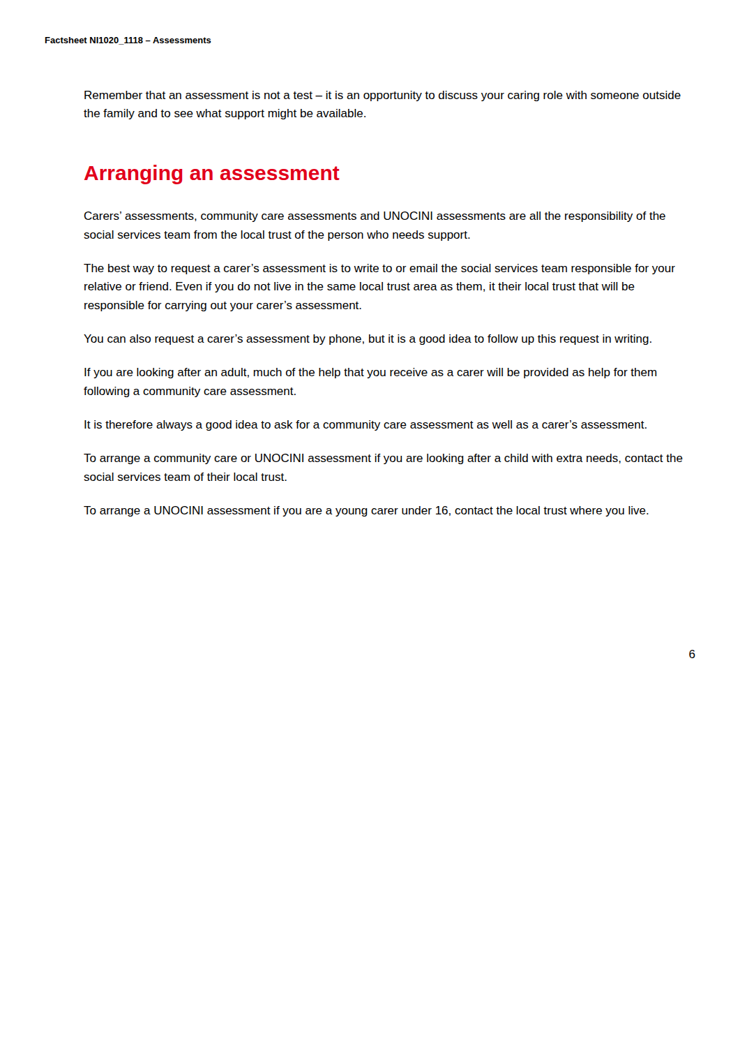Factsheet NI1020_1118 – Assessments
Remember that an assessment is not a test – it is an opportunity to discuss your caring role with someone outside the family and to see what support might be available.
Arranging an assessment
Carers’ assessments, community care assessments and UNOCINI assessments are all the responsibility of the social services team from the local trust of the person who needs support.
The best way to request a carer’s assessment is to write to or email the social services team responsible for your relative or friend. Even if you do not live in the same local trust area as them, it their local trust that will be responsible for carrying out your carer’s assessment.
You can also request a carer’s assessment by phone, but it is a good idea to follow up this request in writing.
If you are looking after an adult, much of the help that you receive as a carer will be provided as help for them following a community care assessment.
It is therefore always a good idea to ask for a community care assessment as well as a carer’s assessment.
To arrange a community care or UNOCINI assessment if you are looking after a child with extra needs, contact the social services team of their local trust.
To arrange a UNOCINI assessment if you are a young carer under 16, contact the local trust where you live.
6